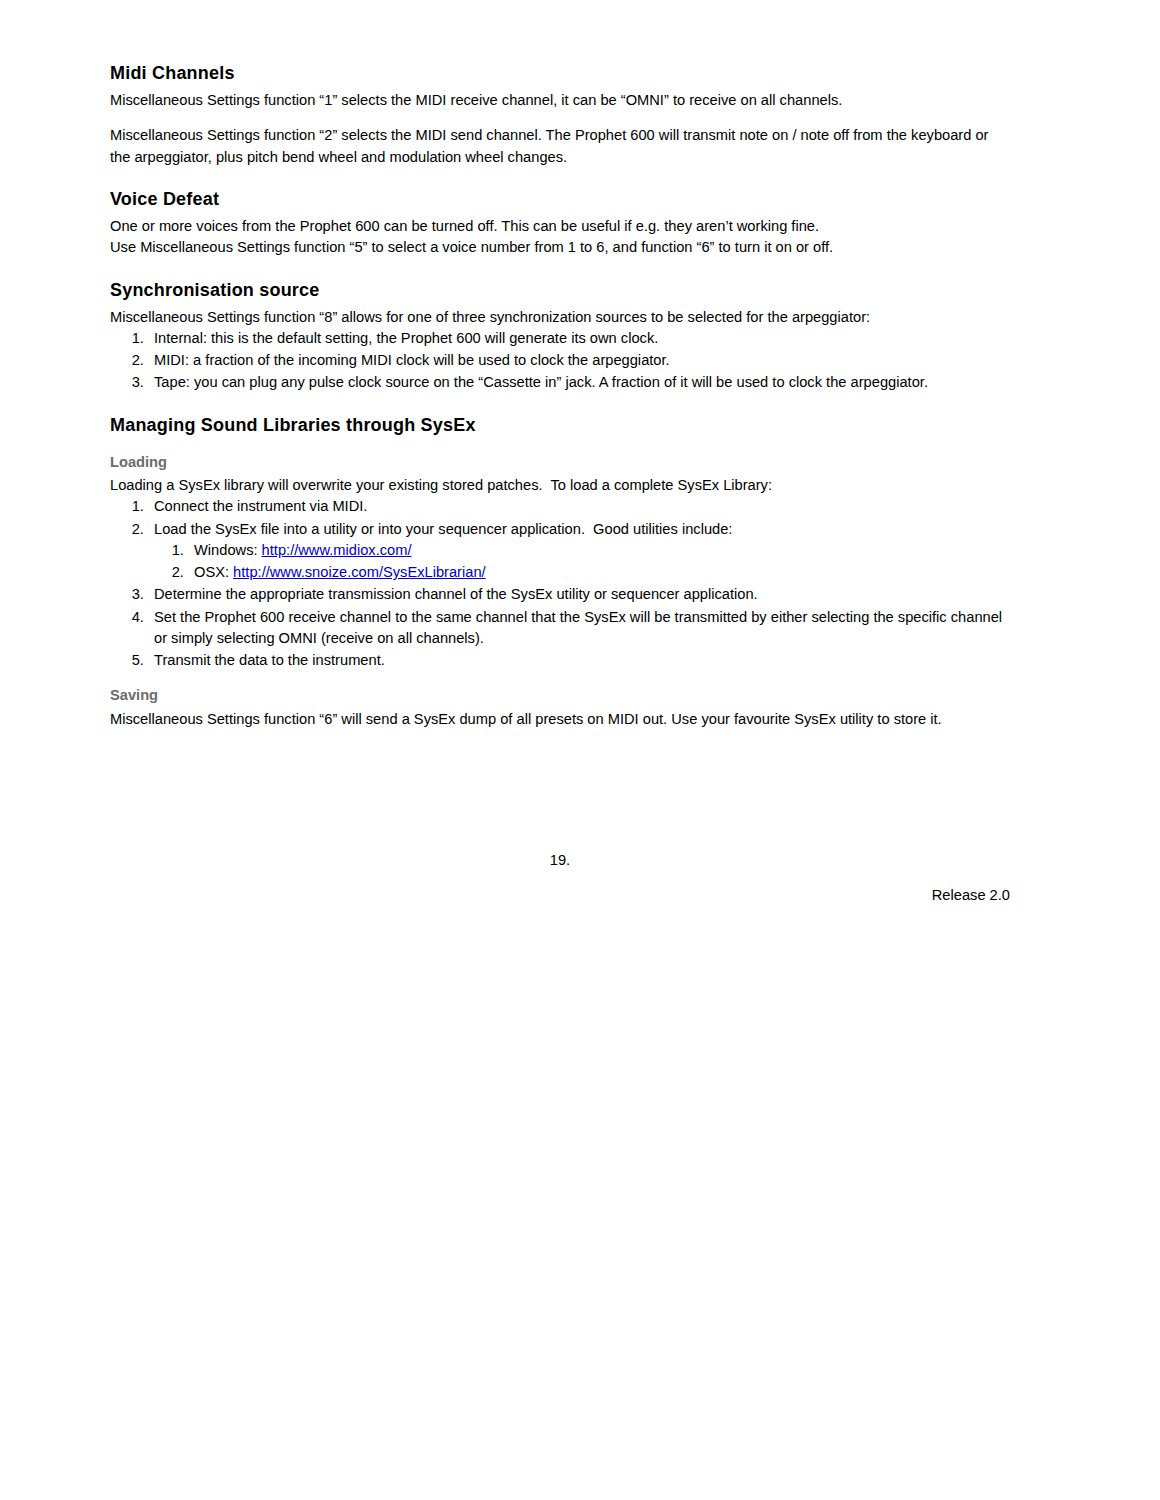Midi Channels
Miscellaneous Settings function “1” selects the MIDI receive channel, it can be “OMNI” to receive on all channels.
Miscellaneous Settings function “2” selects the MIDI send channel. The Prophet 600 will transmit note on / note off from the keyboard or the arpeggiator, plus pitch bend wheel and modulation wheel changes.
Voice Defeat
One or more voices from the Prophet 600 can be turned off. This can be useful if e.g. they aren’t working fine.
Use Miscellaneous Settings function “5” to select a voice number from 1 to 6, and function “6” to turn it on or off.
Synchronisation source
Miscellaneous Settings function “8” allows for one of three synchronization sources to be selected for the arpeggiator:
Internal: this is the default setting, the Prophet 600 will generate its own clock.
MIDI: a fraction of the incoming MIDI clock will be used to clock the arpeggiator.
Tape: you can plug any pulse clock source on the “Cassette in” jack. A fraction of it will be used to clock the arpeggiator.
Managing Sound Libraries through SysEx
Loading
Loading a SysEx library will overwrite your existing stored patches. To load a complete SysEx Library:
Connect the instrument via MIDI.
Load the SysEx file into a utility or into your sequencer application. Good utilities include:
Windows: http://www.midiox.com/
OSX: http://www.snoize.com/SysExLibrarian/
Determine the appropriate transmission channel of the SysEx utility or sequencer application.
Set the Prophet 600 receive channel to the same channel that the SysEx will be transmitted by either selecting the specific channel or simply selecting OMNI (receive on all channels).
Transmit the data to the instrument.
Saving
Miscellaneous Settings function “6” will send a SysEx dump of all presets on MIDI out. Use your favourite SysEx utility to store it.
19.
Release 2.0